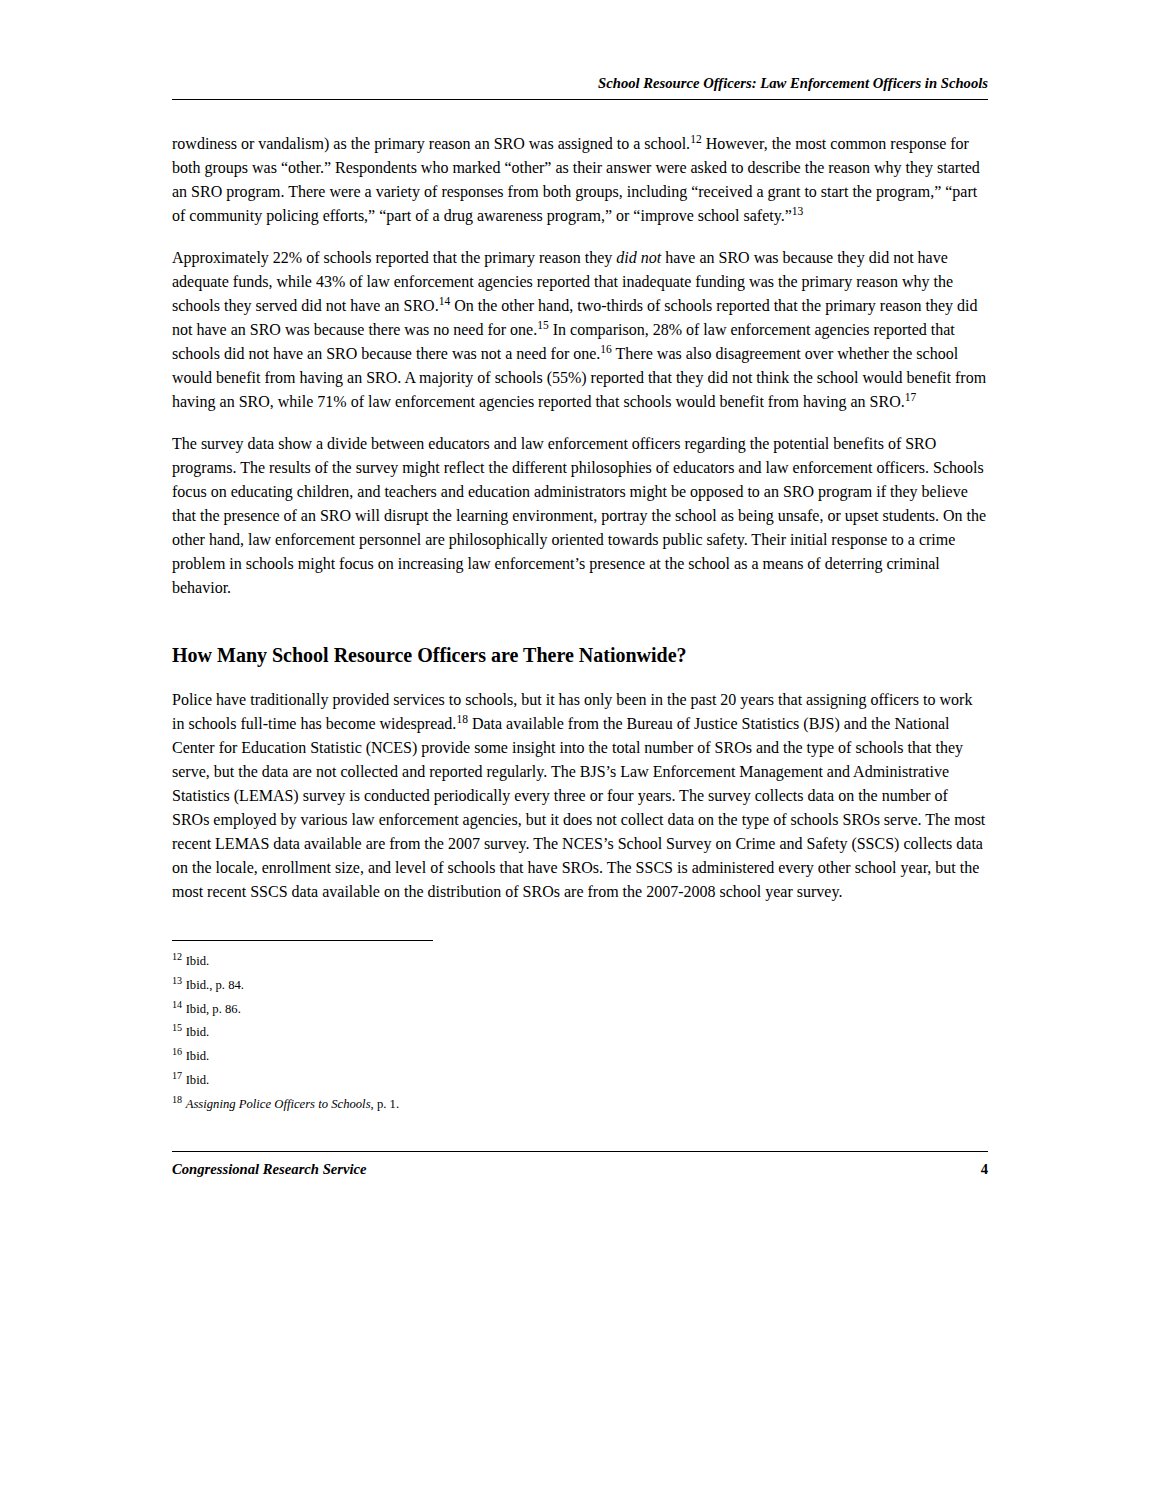School Resource Officers: Law Enforcement Officers in Schools
rowdiness or vandalism) as the primary reason an SRO was assigned to a school.12 However, the most common response for both groups was “other.” Respondents who marked “other” as their answer were asked to describe the reason why they started an SRO program. There were a variety of responses from both groups, including “received a grant to start the program,” “part of community policing efforts,” “part of a drug awareness program,” or “improve school safety.”13
Approximately 22% of schools reported that the primary reason they did not have an SRO was because they did not have adequate funds, while 43% of law enforcement agencies reported that inadequate funding was the primary reason why the schools they served did not have an SRO.14 On the other hand, two-thirds of schools reported that the primary reason they did not have an SRO was because there was no need for one.15 In comparison, 28% of law enforcement agencies reported that schools did not have an SRO because there was not a need for one.16 There was also disagreement over whether the school would benefit from having an SRO. A majority of schools (55%) reported that they did not think the school would benefit from having an SRO, while 71% of law enforcement agencies reported that schools would benefit from having an SRO.17
The survey data show a divide between educators and law enforcement officers regarding the potential benefits of SRO programs. The results of the survey might reflect the different philosophies of educators and law enforcement officers. Schools focus on educating children, and teachers and education administrators might be opposed to an SRO program if they believe that the presence of an SRO will disrupt the learning environment, portray the school as being unsafe, or upset students. On the other hand, law enforcement personnel are philosophically oriented towards public safety. Their initial response to a crime problem in schools might focus on increasing law enforcement’s presence at the school as a means of deterring criminal behavior.
How Many School Resource Officers are There Nationwide?
Police have traditionally provided services to schools, but it has only been in the past 20 years that assigning officers to work in schools full-time has become widespread.18 Data available from the Bureau of Justice Statistics (BJS) and the National Center for Education Statistic (NCES) provide some insight into the total number of SROs and the type of schools that they serve, but the data are not collected and reported regularly. The BJS’s Law Enforcement Management and Administrative Statistics (LEMAS) survey is conducted periodically every three or four years. The survey collects data on the number of SROs employed by various law enforcement agencies, but it does not collect data on the type of schools SROs serve. The most recent LEMAS data available are from the 2007 survey. The NCES’s School Survey on Crime and Safety (SSCS) collects data on the locale, enrollment size, and level of schools that have SROs. The SSCS is administered every other school year, but the most recent SSCS data available on the distribution of SROs are from the 2007-2008 school year survey.
12 Ibid.
13 Ibid., p. 84.
14 Ibid, p. 86.
15 Ibid.
16 Ibid.
17 Ibid.
18 Assigning Police Officers to Schools, p. 1.
Congressional Research Service 4